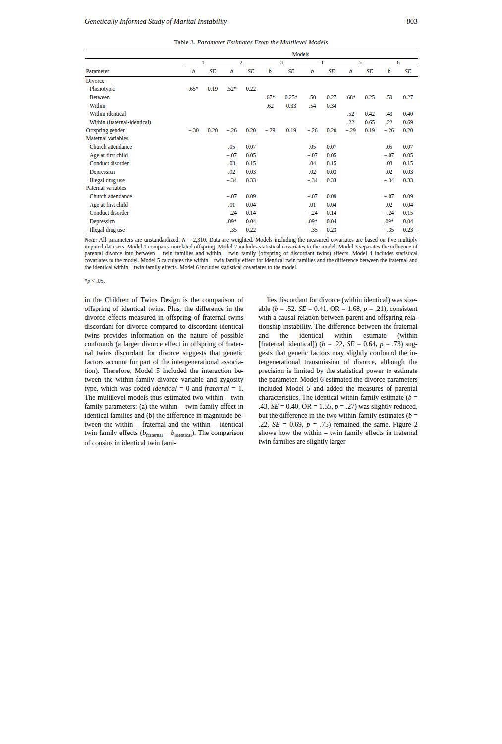Genetically Informed Study of Marital Instability 803
Table 3. Parameter Estimates From the Multilevel Models
| | Models |
| --- | --- |
| | 1 | 2 | 3 | 4 | 5 | 6 |
| Parameter | b | SE | b | SE | b | SE | b | SE | b | SE | b | SE |
| Divorce | | | | | | | | | | | | |
| Phenotypic | .65* | 0.19 | .52* | 0.22 | | | | | | | | |
| Between | | | | | .67* | 0.25* | .50 | 0.27 | .68* | 0.25 | .50 | 0.27 |
| Within | | | | | .62 | 0.33 | .54 | 0.34 | | | | |
| Within identical | | | | | | | | | .52 | 0.42 | .43 | 0.40 |
| Within (fraternal-identical) | | | | | | | | | .22 | 0.65 | .22 | 0.69 |
| Offspring gender | −.30 | 0.20 | −.26 | 0.20 | −.29 | 0.19 | −.26 | 0.20 | −.29 | 0.19 | −.26 | 0.20 |
| Maternal variables | | | | | | | | | | | | |
| Church attendance | | | .05 | 0.07 | | | .05 | 0.07 | | | .05 | 0.07 |
| Age at first child | | | −.07 | 0.05 | | | −.07 | 0.05 | | | −.07 | 0.05 |
| Conduct disorder | | | .03 | 0.15 | | | .04 | 0.15 | | | .03 | 0.15 |
| Depression | | | .02 | 0.03 | | | .02 | 0.03 | | | .02 | 0.03 |
| Illegal drug use | | | −.34 | 0.33 | | | −.34 | 0.33 | | | −.34 | 0.33 |
| Paternal variables | | | | | | | | | | | | |
| Church attendance | | | −.07 | 0.09 | | | −.07 | 0.09 | | | −.07 | 0.09 |
| Age at first child | | | .01 | 0.04 | | | .01 | 0.04 | | | .02 | 0.04 |
| Conduct disorder | | | −.24 | 0.14 | | | −.24 | 0.14 | | | −.24 | 0.15 |
| Depression | | | .09* | 0.04 | | | .09* | 0.04 | | | .09* | 0.04 |
| Illegal drug use | | | −.35 | 0.22 | | | −.35 | 0.23 | | | −.35 | 0.23 |
Note: All parameters are unstandardized. N = 2,310. Data are weighted. Models including the measured covariates are based on five multiply imputed data sets. Model 1 compares unrelated offspring. Model 2 includes statistical covariates to the model. Model 3 separates the influence of parental divorce into between – twin families and within – twin family (offspring of discordant twins) effects. Model 4 includes statistical covariates to the model. Model 5 calculates the within – twin family effect for identical twin families and the difference between the fraternal and the identical within – twin family effects. Model 6 includes statistical covariates to the model.
*p < .05.
in the Children of Twins Design is the comparison of offspring of identical twins. Plus, the difference in the divorce effects measured in offspring of fraternal twins discordant for divorce compared to discordant identical twins provides information on the nature of possible confounds (a larger divorce effect in offspring of fraternal twins discordant for divorce suggests that genetic factors account for part of the intergenerational association). Therefore, Model 5 included the interaction between the within-family divorce variable and zygosity type, which was coded identical = 0 and fraternal = 1. The multilevel models thus estimated two within – twin family parameters: (a) the within – twin family effect in identical families and (b) the difference in magnitude between the within – fraternal and the within – identical twin family effects (bfraternal − bidentical). The comparison of cousins in identical twin fami-
lies discordant for divorce (within identical) was sizeable (b = .52, SE = 0.41, OR = 1.68, p = .21), consistent with a causal relation between parent and offspring relationship instability. The difference between the fraternal and the identical within estimate (within [fraternal−identical]) (b = .22, SE = 0.64, p = .73) suggests that genetic factors may slightly confound the intergenerational transmission of divorce, although the precision is limited by the statistical power to estimate the parameter. Model 6 estimated the divorce parameters included Model 5 and added the measures of parental characteristics. The identical within-family estimate (b = .43, SE = 0.40, OR = 1.55, p = .27) was slightly reduced, but the difference in the two within-family estimates (b = .22, SE = 0.69, p = .75) remained the same. Figure 2 shows how the within – twin family effects in fraternal twin families are slightly larger